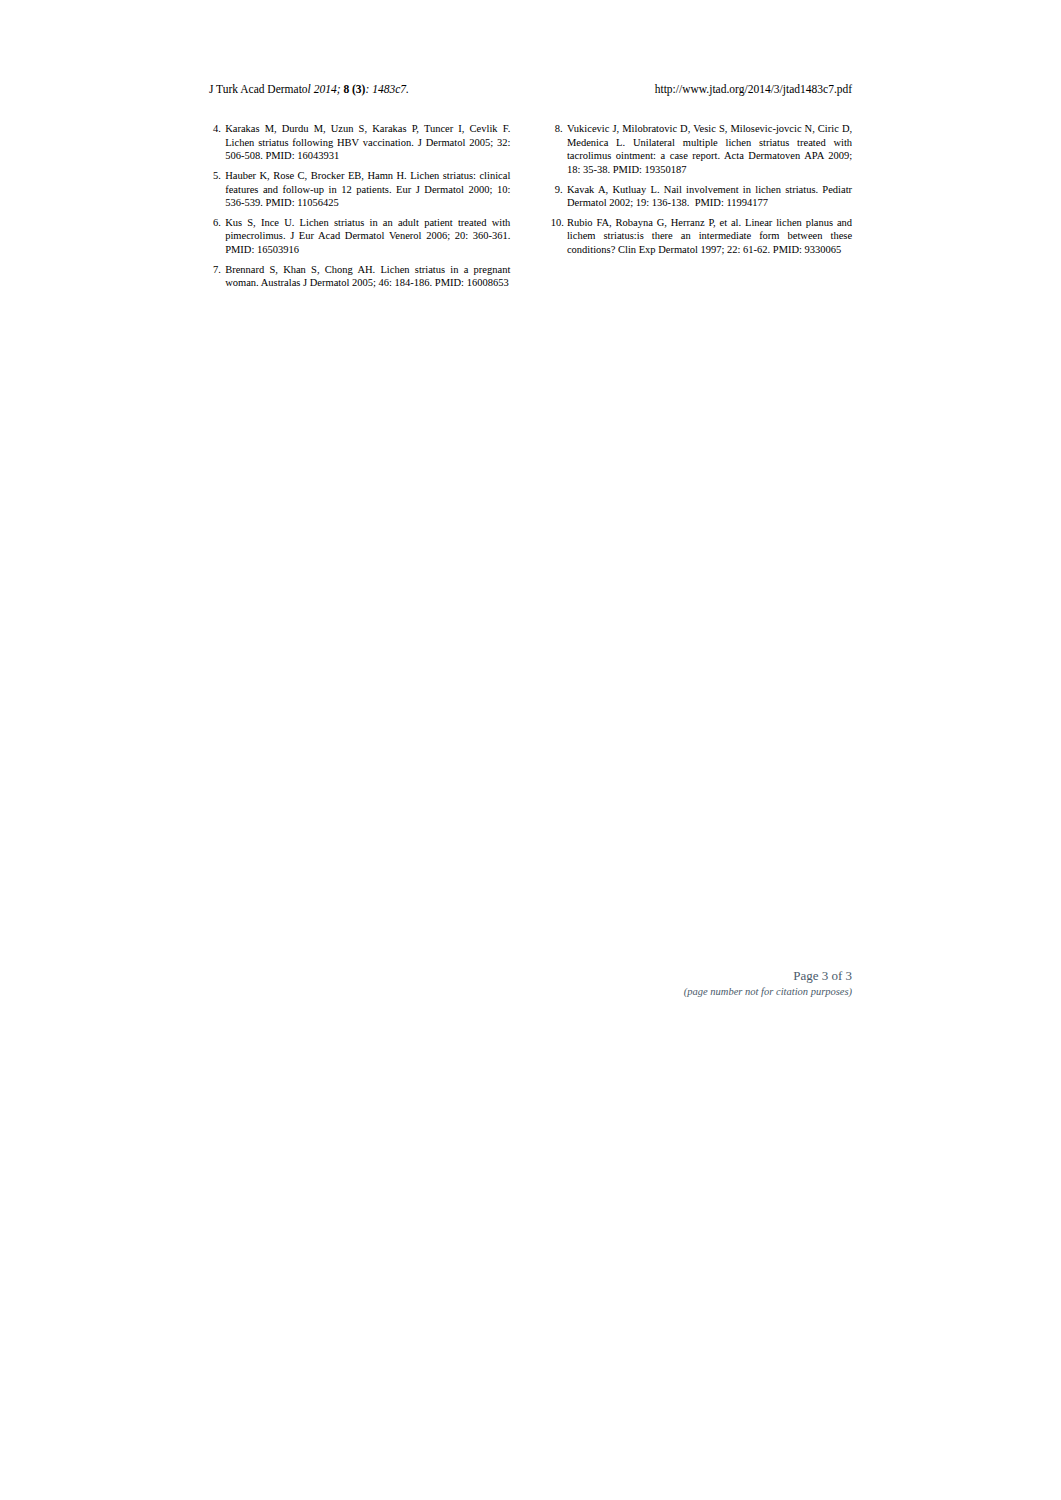J Turk Acad Dermatol 2014; 8 (3): 1483c7.
http://www.jtad.org/2014/3/jtad1483c7.pdf
4. Karakas M, Durdu M, Uzun S, Karakas P, Tuncer I, Cevlik F. Lichen striatus following HBV vaccination. J Dermatol 2005; 32: 506-508. PMID: 16043931
5. Hauber K, Rose C, Brocker EB, Hamn H. Lichen striatus: clinical features and follow-up in 12 patients. Eur J Dermatol 2000; 10: 536-539. PMID: 11056425
6. Kus S, Ince U. Lichen striatus in an adult patient treated with pimecrolimus. J Eur Acad Dermatol Venerol 2006; 20: 360-361. PMID: 16503916
7. Brennard S, Khan S, Chong AH. Lichen striatus in a pregnant woman. Australas J Dermatol 2005; 46: 184-186. PMID: 16008653
8. Vukicevic J, Milobratovic D, Vesic S, Milosevic-jovcic N, Ciric D, Medenica L. Unilateral multiple lichen striatus treated with tacrolimus ointment: a case report. Acta Dermatoven APA 2009; 18: 35-38. PMID: 19350187
9. Kavak A, Kutluay L. Nail involvement in lichen striatus. Pediatr Dermatol 2002; 19: 136-138. PMID: 11994177
10. Rubio FA, Robayna G, Herranz P, et al. Linear lichen planus and lichem striatus:is there an intermediate form between these conditions? Clin Exp Dermatol 1997; 22: 61-62. PMID: 9330065
Page 3 of 3
(page number not for citation purposes)